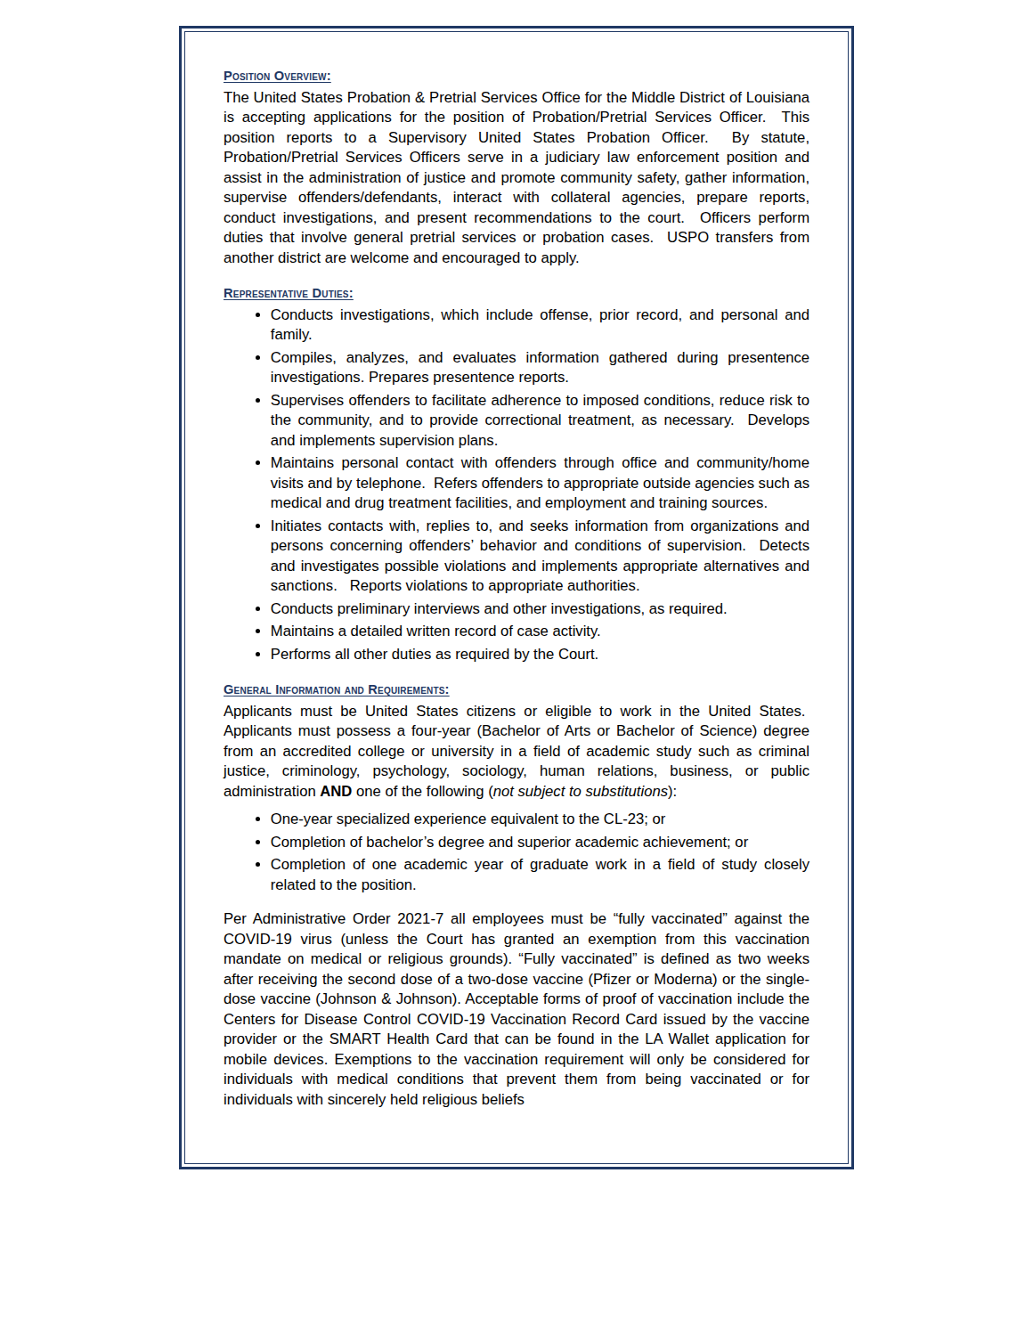Position Overview:
The United States Probation & Pretrial Services Office for the Middle District of Louisiana is accepting applications for the position of Probation/Pretrial Services Officer. This position reports to a Supervisory United States Probation Officer. By statute, Probation/Pretrial Services Officers serve in a judiciary law enforcement position and assist in the administration of justice and promote community safety, gather information, supervise offenders/defendants, interact with collateral agencies, prepare reports, conduct investigations, and present recommendations to the court. Officers perform duties that involve general pretrial services or probation cases. USPO transfers from another district are welcome and encouraged to apply.
Representative Duties:
Conducts investigations, which include offense, prior record, and personal and family.
Compiles, analyzes, and evaluates information gathered during presentence investigations. Prepares presentence reports.
Supervises offenders to facilitate adherence to imposed conditions, reduce risk to the community, and to provide correctional treatment, as necessary. Develops and implements supervision plans.
Maintains personal contact with offenders through office and community/home visits and by telephone. Refers offenders to appropriate outside agencies such as medical and drug treatment facilities, and employment and training sources.
Initiates contacts with, replies to, and seeks information from organizations and persons concerning offenders’ behavior and conditions of supervision. Detects and investigates possible violations and implements appropriate alternatives and sanctions. Reports violations to appropriate authorities.
Conducts preliminary interviews and other investigations, as required.
Maintains a detailed written record of case activity.
Performs all other duties as required by the Court.
General Information and Requirements:
Applicants must be United States citizens or eligible to work in the United States. Applicants must possess a four-year (Bachelor of Arts or Bachelor of Science) degree from an accredited college or university in a field of academic study such as criminal justice, criminology, psychology, sociology, human relations, business, or public administration AND one of the following (not subject to substitutions):
One-year specialized experience equivalent to the CL-23; or
Completion of bachelor’s degree and superior academic achievement; or
Completion of one academic year of graduate work in a field of study closely related to the position.
Per Administrative Order 2021-7 all employees must be “fully vaccinated” against the COVID-19 virus (unless the Court has granted an exemption from this vaccination mandate on medical or religious grounds). “Fully vaccinated” is defined as two weeks after receiving the second dose of a two-dose vaccine (Pfizer or Moderna) or the single-dose vaccine (Johnson & Johnson). Acceptable forms of proof of vaccination include the Centers for Disease Control COVID-19 Vaccination Record Card issued by the vaccine provider or the SMART Health Card that can be found in the LA Wallet application for mobile devices. Exemptions to the vaccination requirement will only be considered for individuals with medical conditions that prevent them from being vaccinated or for individuals with sincerely held religious beliefs